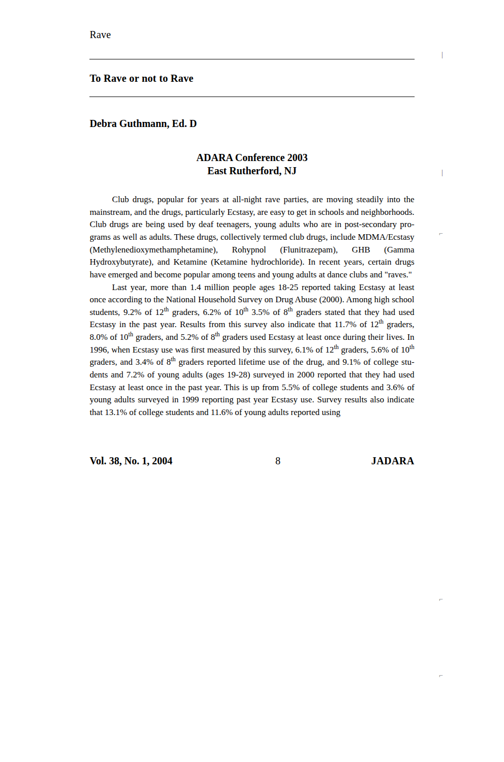| | ⌐ ⌐ ⌐
Rave
To Rave or not to Rave
Debra Guthmann, Ed. D
ADARA Conference 2003
East Rutherford, NJ
Club drugs, popular for years at all-night rave parties, are moving steadily into the mainstream, and the drugs, particularly Ecstasy, are easy to get in schools and neighborhoods. Club drugs are being used by deaf teenagers, young adults who are in post-secondary programs as well as adults. These drugs, collectively termed club drugs, include MDMA/Ecstasy (Methylenedioxymethamphetamine), Rohypnol (Flunitrazepam), GHB (Gamma Hydroxybutyrate), and Ketamine (Ketamine hydrochloride). In recent years, certain drugs have emerged and become popular among teens and young adults at dance clubs and "raves."
Last year, more than 1.4 million people ages 18-25 reported taking Ecstasy at least once according to the National Household Survey on Drug Abuse (2000). Among high school students, 9.2% of 12th graders, 6.2% of 10th 3.5% of 8th graders stated that they had used Ecstasy in the past year. Results from this survey also indicate that 11.7% of 12th graders, 8.0% of 10th graders, and 5.2% of 8th graders used Ecstasy at least once during their lives. In 1996, when Ecstasy use was first measured by this survey, 6.1% of 12th graders, 5.6% of 10th graders, and 3.4% of 8th graders reported lifetime use of the drug, and 9.1% of college students and 7.2% of young adults (ages 19-28) surveyed in 2000 reported that they had used Ecstasy at least once in the past year. This is up from 5.5% of college students and 3.6% of young adults surveyed in 1999 reporting past year Ecstasy use. Survey results also indicate that 13.1% of college students and 11.6% of young adults reported using
Vol. 38, No. 1, 2004
8
JADARA